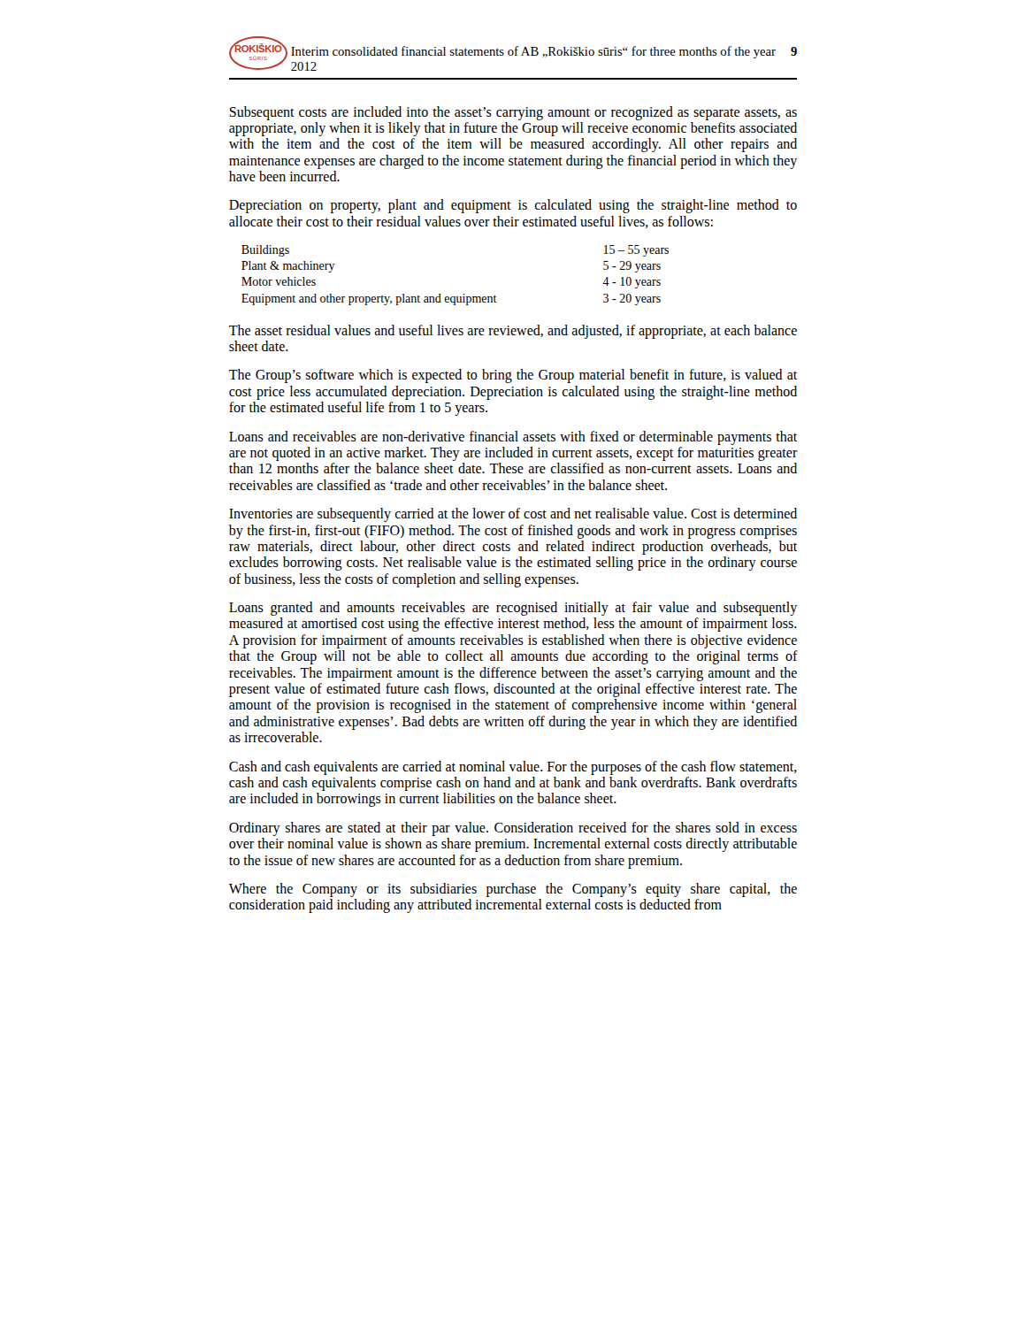ROKIŠKIO SŪRIS
Interim consolidated financial statements of AB „Rokiškio sūris“ for three months of the year 2012
9
Subsequent costs are included into the asset’s carrying amount or recognized as separate assets, as appropriate, only when it is likely that in future the Group will receive economic benefits associated with the item and the cost of the item will be measured accordingly. All other repairs and maintenance expenses are charged to the income statement during the financial period in which they have been incurred.
Depreciation on property, plant and equipment is calculated using the straight-line method to allocate their cost to their residual values over their estimated useful lives, as follows:
| Buildings | 15 – 55 years |
| Plant & machinery | 5 - 29 years |
| Motor vehicles | 4 - 10 years |
| Equipment and other property, plant and equipment | 3 - 20 years |
The asset residual values and useful lives are reviewed, and adjusted, if appropriate, at each balance sheet date.
The Group’s software which is expected to bring the Group material benefit in future, is valued at cost price less accumulated depreciation. Depreciation is calculated using the straight-line method for the estimated useful life from 1 to 5 years.
Loans and receivables are non-derivative financial assets with fixed or determinable payments that are not quoted in an active market. They are included in current assets, except for maturities greater than 12 months after the balance sheet date. These are classified as non-current assets. Loans and receivables are classified as ‘trade and other receivables’ in the balance sheet.
Inventories are subsequently carried at the lower of cost and net realisable value. Cost is determined by the first-in, first-out (FIFO) method. The cost of finished goods and work in progress comprises raw materials, direct labour, other direct costs and related indirect production overheads, but excludes borrowing costs. Net realisable value is the estimated selling price in the ordinary course of business, less the costs of completion and selling expenses.
Loans granted and amounts receivables are recognised initially at fair value and subsequently measured at amortised cost using the effective interest method, less the amount of impairment loss. A provision for impairment of amounts receivables is established when there is objective evidence that the Group will not be able to collect all amounts due according to the original terms of receivables. The impairment amount is the difference between the asset’s carrying amount and the present value of estimated future cash flows, discounted at the original effective interest rate. The amount of the provision is recognised in the statement of comprehensive income within ‘general and administrative expenses’. Bad debts are written off during the year in which they are identified as irrecoverable.
Cash and cash equivalents are carried at nominal value. For the purposes of the cash flow statement, cash and cash equivalents comprise cash on hand and at bank and bank overdrafts. Bank overdrafts are included in borrowings in current liabilities on the balance sheet.
Ordinary shares are stated at their par value. Consideration received for the shares sold in excess over their nominal value is shown as share premium. Incremental external costs directly attributable to the issue of new shares are accounted for as a deduction from share premium.
Where the Company or its subsidiaries purchase the Company’s equity share capital, the consideration paid including any attributed incremental external costs is deducted from